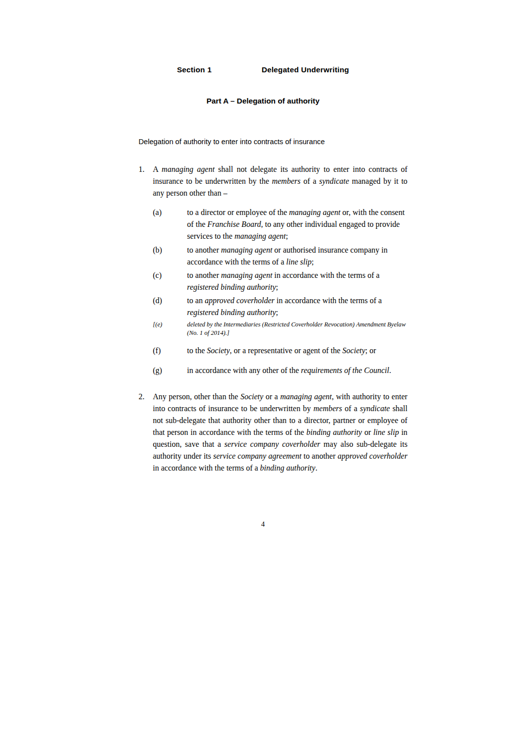Section 1 Delegated Underwriting
Part A – Delegation of authority
Delegation of authority to enter into contracts of insurance
1. A managing agent shall not delegate its authority to enter into contracts of insurance to be underwritten by the members of a syndicate managed by it to any person other than –
(a) to a director or employee of the managing agent or, with the consent of the Franchise Board, to any other individual engaged to provide services to the managing agent;
(b) to another managing agent or authorised insurance company in accordance with the terms of a line slip;
(c) to another managing agent in accordance with the terms of a registered binding authority;
(d) to an approved coverholder in accordance with the terms of a registered binding authority;
[(e) deleted by the Intermediaries (Restricted Coverholder Revocation) Amendment Byelaw (No. 1 of 2014).]
(f) to the Society, or a representative or agent of the Society; or
(g) in accordance with any other of the requirements of the Council.
2. Any person, other than the Society or a managing agent, with authority to enter into contracts of insurance to be underwritten by members of a syndicate shall not sub-delegate that authority other than to a director, partner or employee of that person in accordance with the terms of the binding authority or line slip in question, save that a service company coverholder may also sub-delegate its authority under its service company agreement to another approved coverholder in accordance with the terms of a binding authority.
4